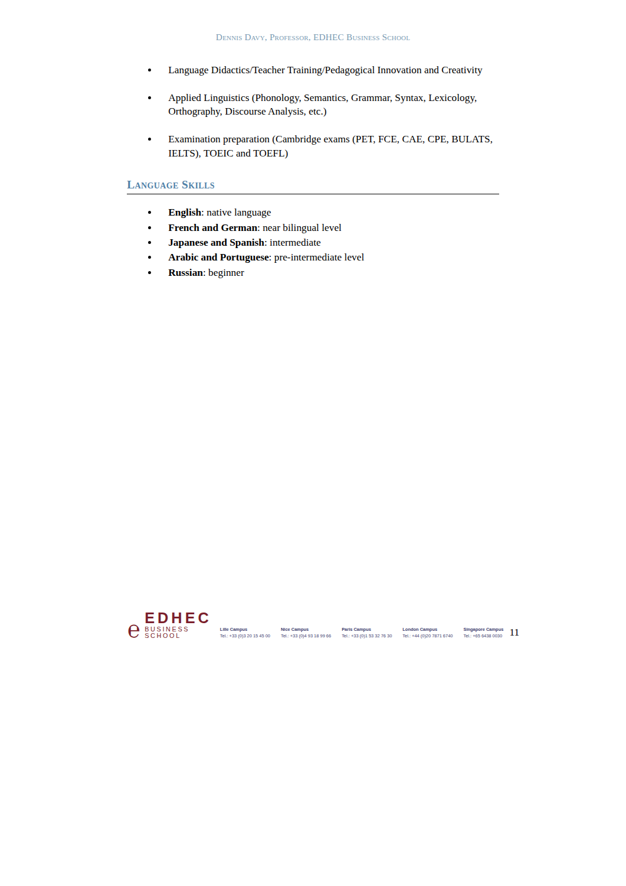Dennis Davy, Professor, EDHEC Business School
Language Didactics/Teacher Training/Pedagogical Innovation and Creativity
Applied Linguistics (Phonology, Semantics, Grammar, Syntax, Lexicology, Orthography, Discourse Analysis, etc.)
Examination preparation (Cambridge exams (PET, FCE, CAE, CPE, BULATS, IELTS), TOEIC and TOEFL)
Language Skills
English: native language
French and German: near bilingual level
Japanese and Spanish: intermediate
Arabic and Portuguese: pre-intermediate level
Russian: beginner
℮ EDHEC BUSINESS SCHOOL
Lille Campus Tel.: +33 (0)3 20 15 45 00
Nice Campus Tel.: +33 (0)4 93 18 99 66
Paris Campus Tel.: +33 (0)1 53 32 76 30
London Campus Tel.: +44 (0)20 7871 6740
Singapore Campus Tel.: +65 6438 0030
11